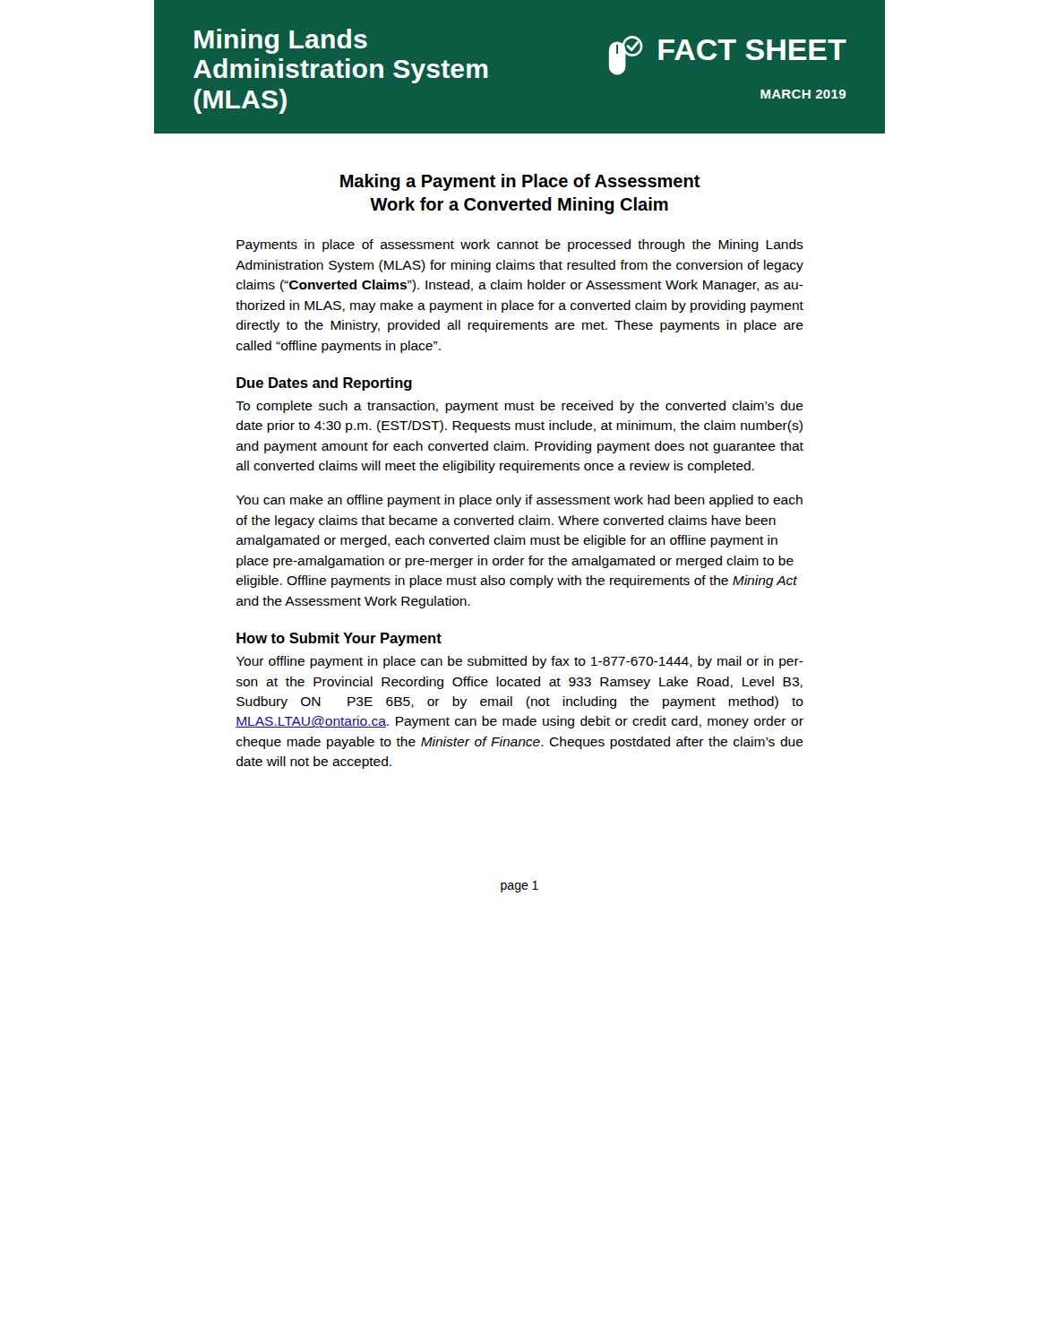Mining Lands
Administration System
(MLAS)
FACT SHEET
MARCH 2019
Making a Payment in Place of Assessment
Work for a Converted Mining Claim
Payments in place of assessment work cannot be processed through the Mining Lands Administration System (MLAS) for mining claims that resulted from the conversion of legacy claims (“Converted Claims”). Instead, a claim holder or Assessment Work Manager, as authorized in MLAS, may make a payment in place for a converted claim by providing payment directly to the Ministry, provided all requirements are met. These payments in place are called “offline payments in place”.
Due Dates and Reporting
To complete such a transaction, payment must be received by the converted claim’s due date prior to 4:30 p.m. (EST/DST). Requests must include, at minimum, the claim number(s) and payment amount for each converted claim. Providing payment does not guarantee that all converted claims will meet the eligibility requirements once a review is completed.
You can make an offline payment in place only if assessment work had been applied to each of the legacy claims that became a converted claim. Where converted claims have been amalgamated or merged, each converted claim must be eligible for an offline payment in place pre-amalgamation or pre-merger in order for the amalgamated or merged claim to be eligible. Offline payments in place must also comply with the requirements of the Mining Act and the Assessment Work Regulation.
How to Submit Your Payment
Your offline payment in place can be submitted by fax to 1-877-670-1444, by mail or in person at the Provincial Recording Office located at 933 Ramsey Lake Road, Level B3, Sudbury ON P3E 6B5, or by email (not including the payment method) to MLAS.LTAU@ontario.ca. Payment can be made using debit or credit card, money order or cheque made payable to the Minister of Finance. Cheques postdated after the claim’s due date will not be accepted.
page 1